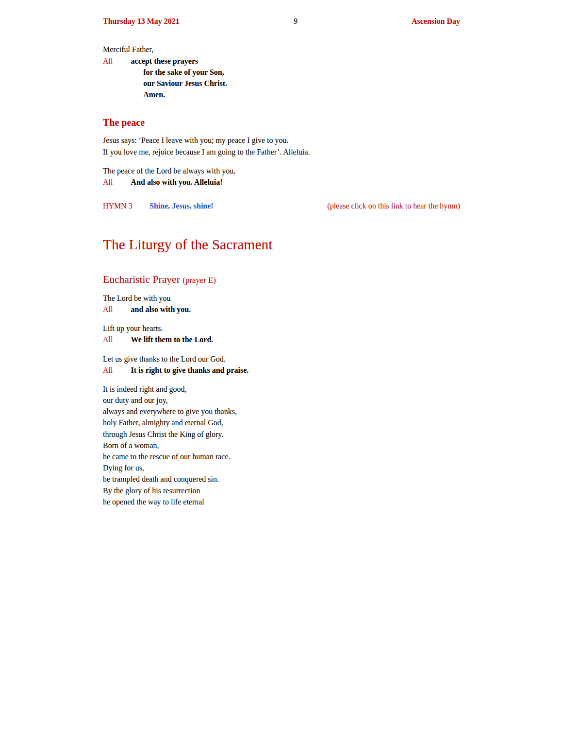Thursday 13 May 2021 9 Ascension Day
Merciful Father,
All accept these prayers for the sake of your Son, our Saviour Jesus Christ. Amen.
The peace
Jesus says: ‘Peace I leave with you; my peace I give to you.
If you love me, rejoice because I am going to the Father’. Alleluia.
The peace of the Lord be always with you,
All And also with you. Alleluia!
HYMN 3 Shine, Jesus, shine! (please click on this link to hear the hymn)
The Liturgy of the Sacrament
Eucharistic Prayer (prayer E)
The Lord be with you
All and also with you.
Lift up your hearts.
All We lift them to the Lord.
Let us give thanks to the Lord our God.
All It is right to give thanks and praise.
It is indeed right and good,
our duty and our joy,
always and everywhere to give you thanks,
holy Father, almighty and eternal God,
through Jesus Christ the King of glory.
Born of a woman,
he came to the rescue of our human race.
Dying for us,
he trampled death and conquered sin.
By the glory of his resurrection
he opened the way to life eternal